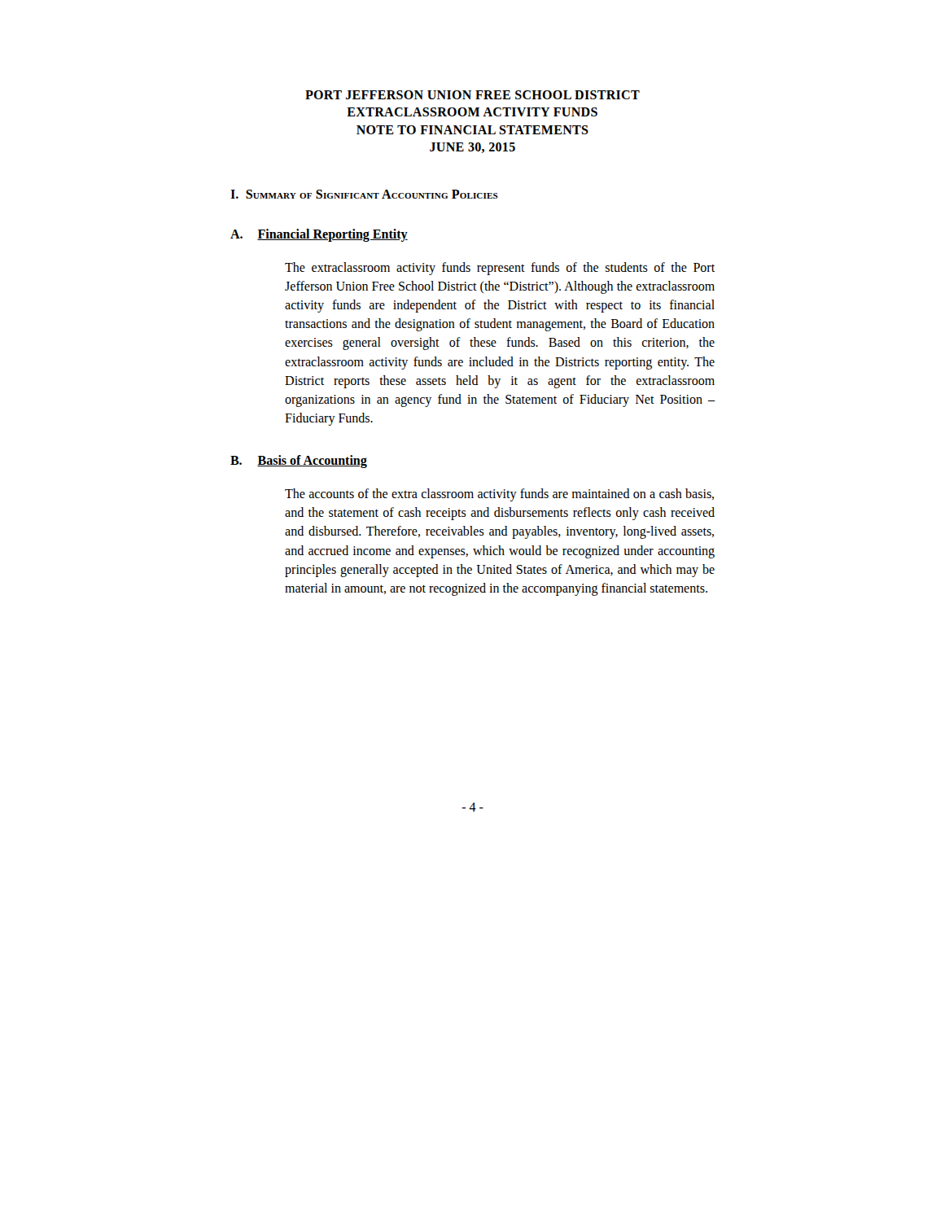PORT JEFFERSON UNION FREE SCHOOL DISTRICT
EXTRACLASSROOM ACTIVITY FUNDS
NOTE TO FINANCIAL STATEMENTS
JUNE 30, 2015
I. Summary of Significant Accounting Policies
A. Financial Reporting Entity
The extraclassroom activity funds represent funds of the students of the Port Jefferson Union Free School District (the “District”). Although the extraclassroom activity funds are independent of the District with respect to its financial transactions and the designation of student management, the Board of Education exercises general oversight of these funds. Based on this criterion, the extraclassroom activity funds are included in the Districts reporting entity. The District reports these assets held by it as agent for the extraclassroom organizations in an agency fund in the Statement of Fiduciary Net Position – Fiduciary Funds.
B. Basis of Accounting
The accounts of the extra classroom activity funds are maintained on a cash basis, and the statement of cash receipts and disbursements reflects only cash received and disbursed. Therefore, receivables and payables, inventory, long-lived assets, and accrued income and expenses, which would be recognized under accounting principles generally accepted in the United States of America, and which may be material in amount, are not recognized in the accompanying financial statements.
- 4 -